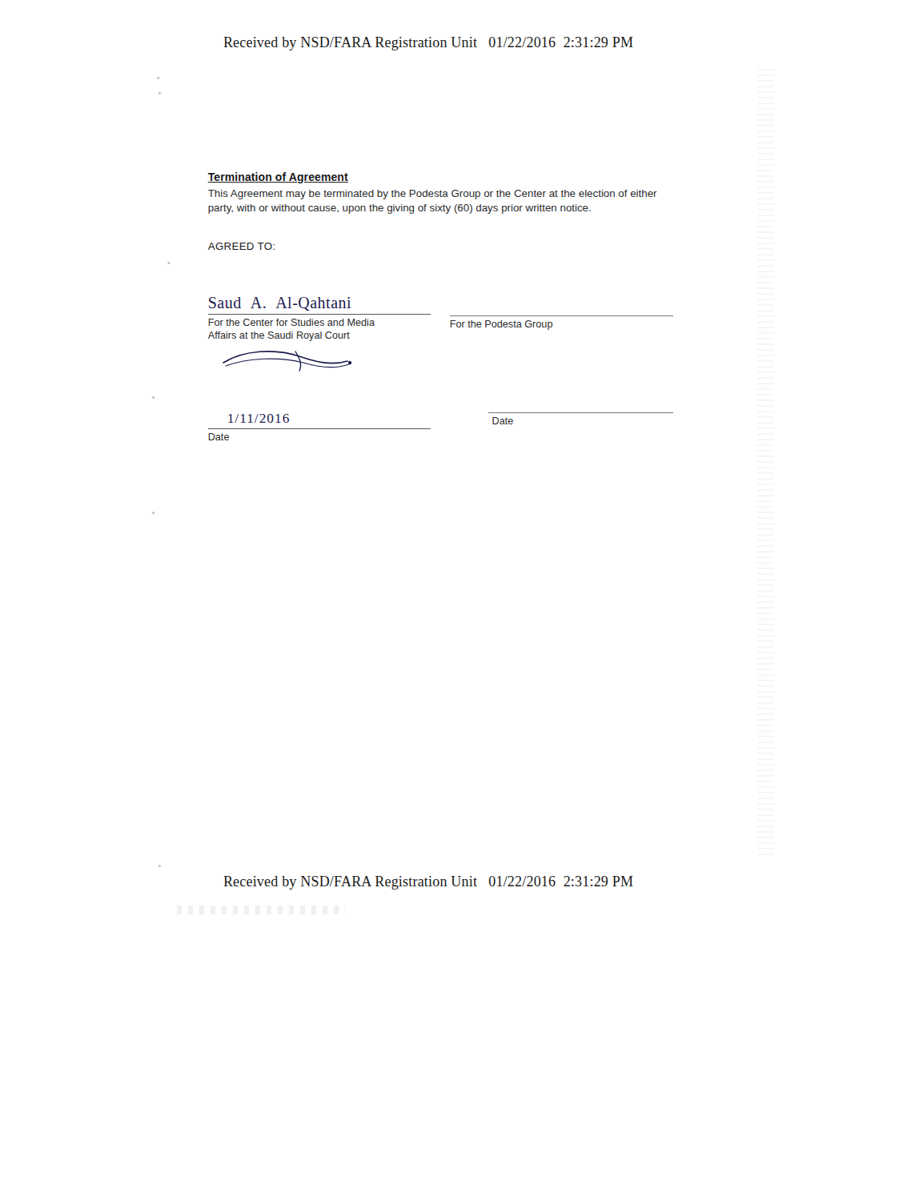•
•
•
•
•
•
Received by NSD/FARA Registration Unit 01/22/2016 2:31:29 PM
Termination of Agreement
This Agreement may be terminated by the Podesta Group or the Center at the election of either party, with or without cause, upon the giving of sixty (60) days prior written notice.
AGREED TO:
| Saud A. Al-Qahtani For the Center for Studies and Media Affairs at the Saudi Royal Court 1/11/2016 Date | | For the Podesta Group Date |
Received by NSD/FARA Registration Unit 01/22/2016 2:31:29 PM